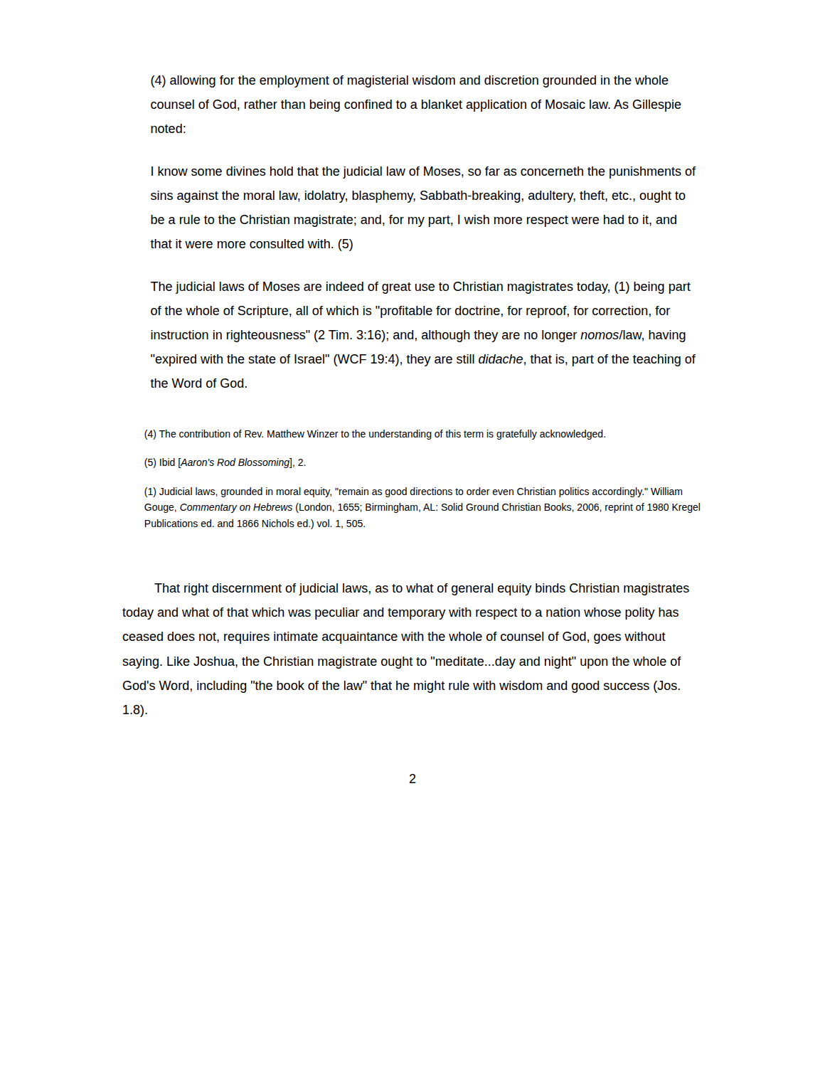(4) allowing for the employment of magisterial wisdom and discretion grounded in the whole counsel of God, rather than being confined to a blanket application of Mosaic law. As Gillespie noted:
I know some divines hold that the judicial law of Moses, so far as concerneth the punishments of sins against the moral law, idolatry, blasphemy, Sabbath-breaking, adultery, theft, etc., ought to be a rule to the Christian magistrate; and, for my part, I wish more respect were had to it, and that it were more consulted with. (5)
The judicial laws of Moses are indeed of great use to Christian magistrates today, (1) being part of the whole of Scripture, all of which is "profitable for doctrine, for reproof, for correction, for instruction in righteousness" (2 Tim. 3:16); and, although they are no longer nomos/law, having "expired with the state of Israel" (WCF 19:4), they are still didache, that is, part of the teaching of the Word of God.
(4) The contribution of Rev. Matthew Winzer to the understanding of this term is gratefully acknowledged.
(5) Ibid [Aaron's Rod Blossoming], 2.
(1) Judicial laws, grounded in moral equity, "remain as good directions to order even Christian politics accordingly." William Gouge, Commentary on Hebrews (London, 1655; Birmingham, AL: Solid Ground Christian Books, 2006, reprint of 1980 Kregel Publications ed. and 1866 Nichols ed.) vol. 1, 505.
That right discernment of judicial laws, as to what of general equity binds Christian magistrates today and what of that which was peculiar and temporary with respect to a nation whose polity has ceased does not, requires intimate acquaintance with the whole of counsel of God, goes without saying. Like Joshua, the Christian magistrate ought to "meditate...day and night" upon the whole of God's Word, including "the book of the law" that he might rule with wisdom and good success (Jos. 1.8).
2